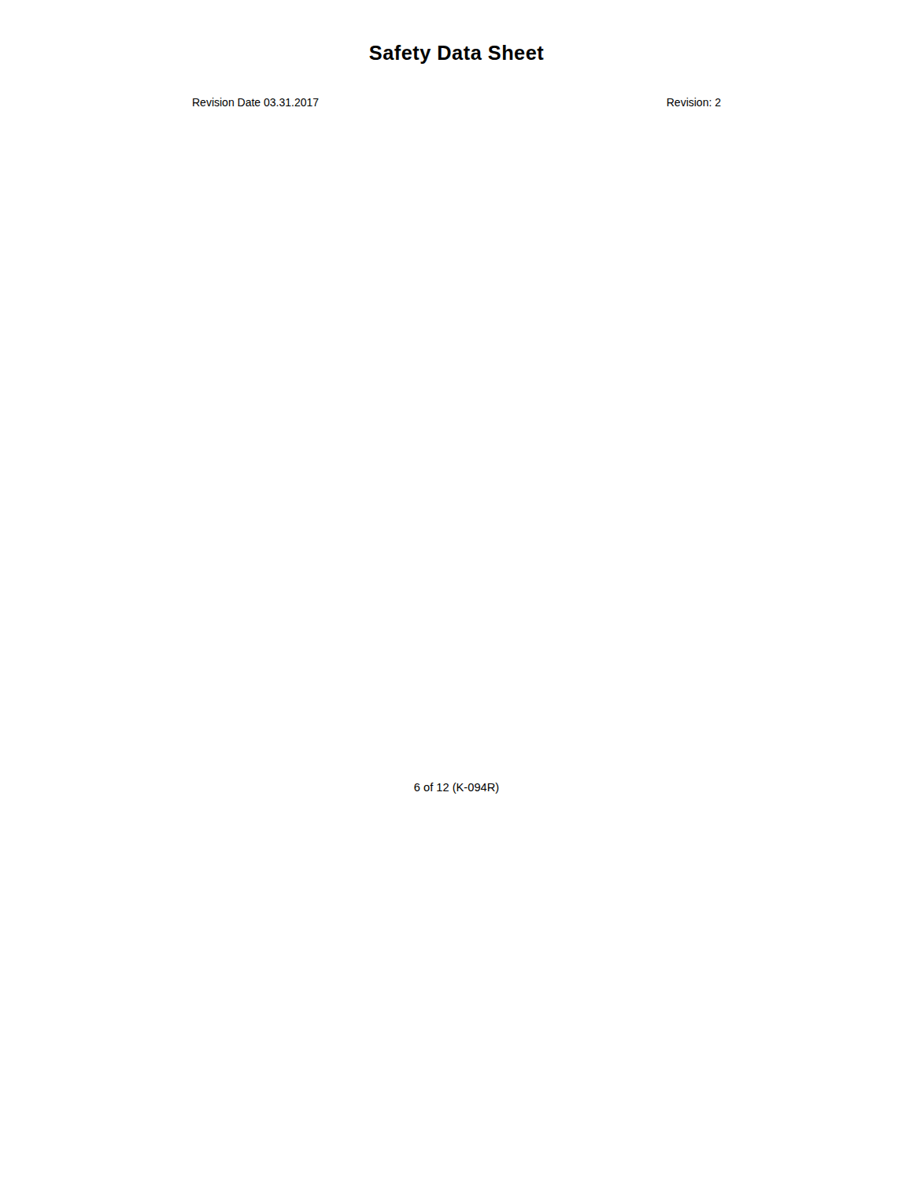Safety Data Sheet
Revision Date 03.31.2017
Revision: 2
6 of 12 (K-094R)